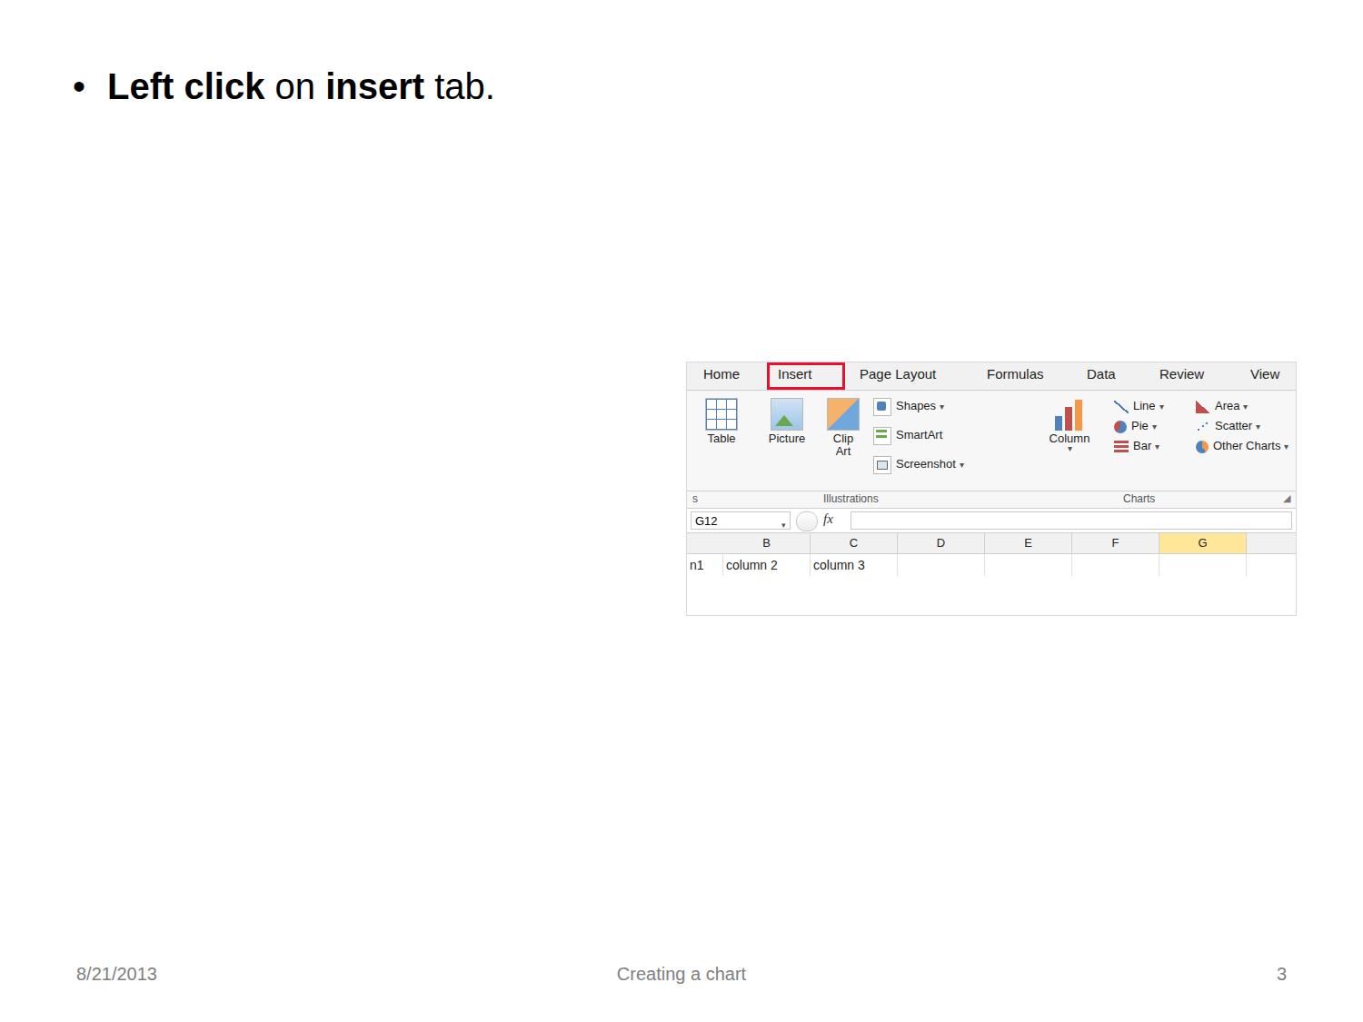Left click on insert tab.
Home Insert Page Layout Formulas Data Review View
Table
Picture
Clip
Art
Shapes▾
SmartArt
Screenshot▾
Column ▾
Line▾
Pie▾
Bar▾
Area▾
Scatter▾
Other Charts▾
s Illustrations Charts ◢
G12▾
fx
B
C
D
E
F
G
n1
column 2
column 3
8/21/2013 Creating a chart 3